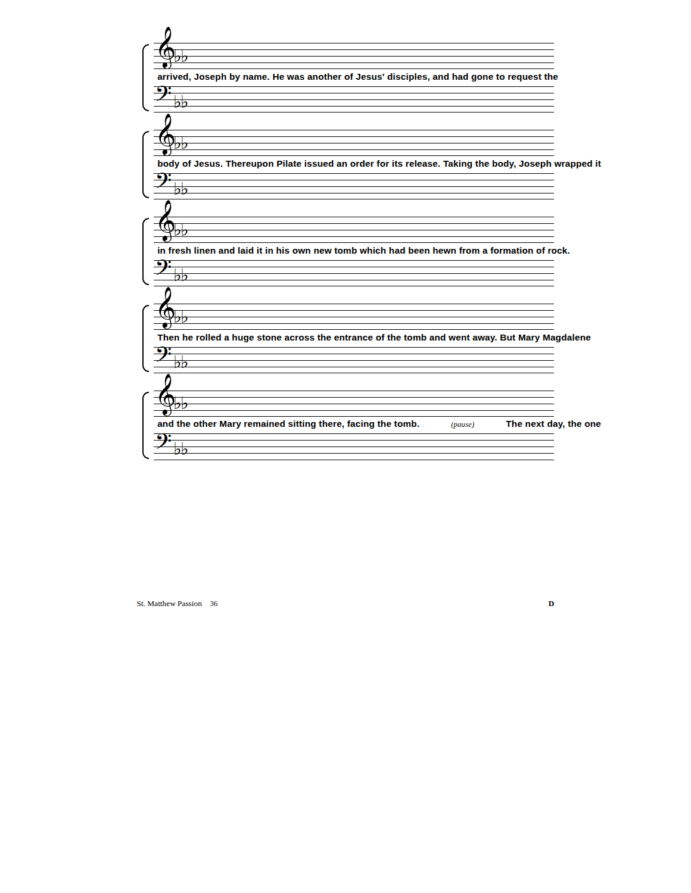𝄞 ♭♭
arrived, Joseph by name. He was another of Jesus' disciples, and had gone to request the
𝄢 ♭♭
𝄞 ♭♭
body of Jesus. Thereupon Pilate issued an order for its release. Taking the body, Joseph wrapped it
𝄢 ♭♭
𝄞 ♭♭
in fresh linen and laid it in his own new tomb which had been hewn from a formation of rock.
𝄢 ♭♭
𝄞 ♭♭
Then he rolled a huge stone across the entrance of the tomb and went away. But Mary Magdalene
𝄢 ♭♭
𝄞 ♭♭
and the other Mary remained sitting there, facing the tomb. (pause) The next day, the one
𝄢 ♭♭
St. Matthew Passion 36 D